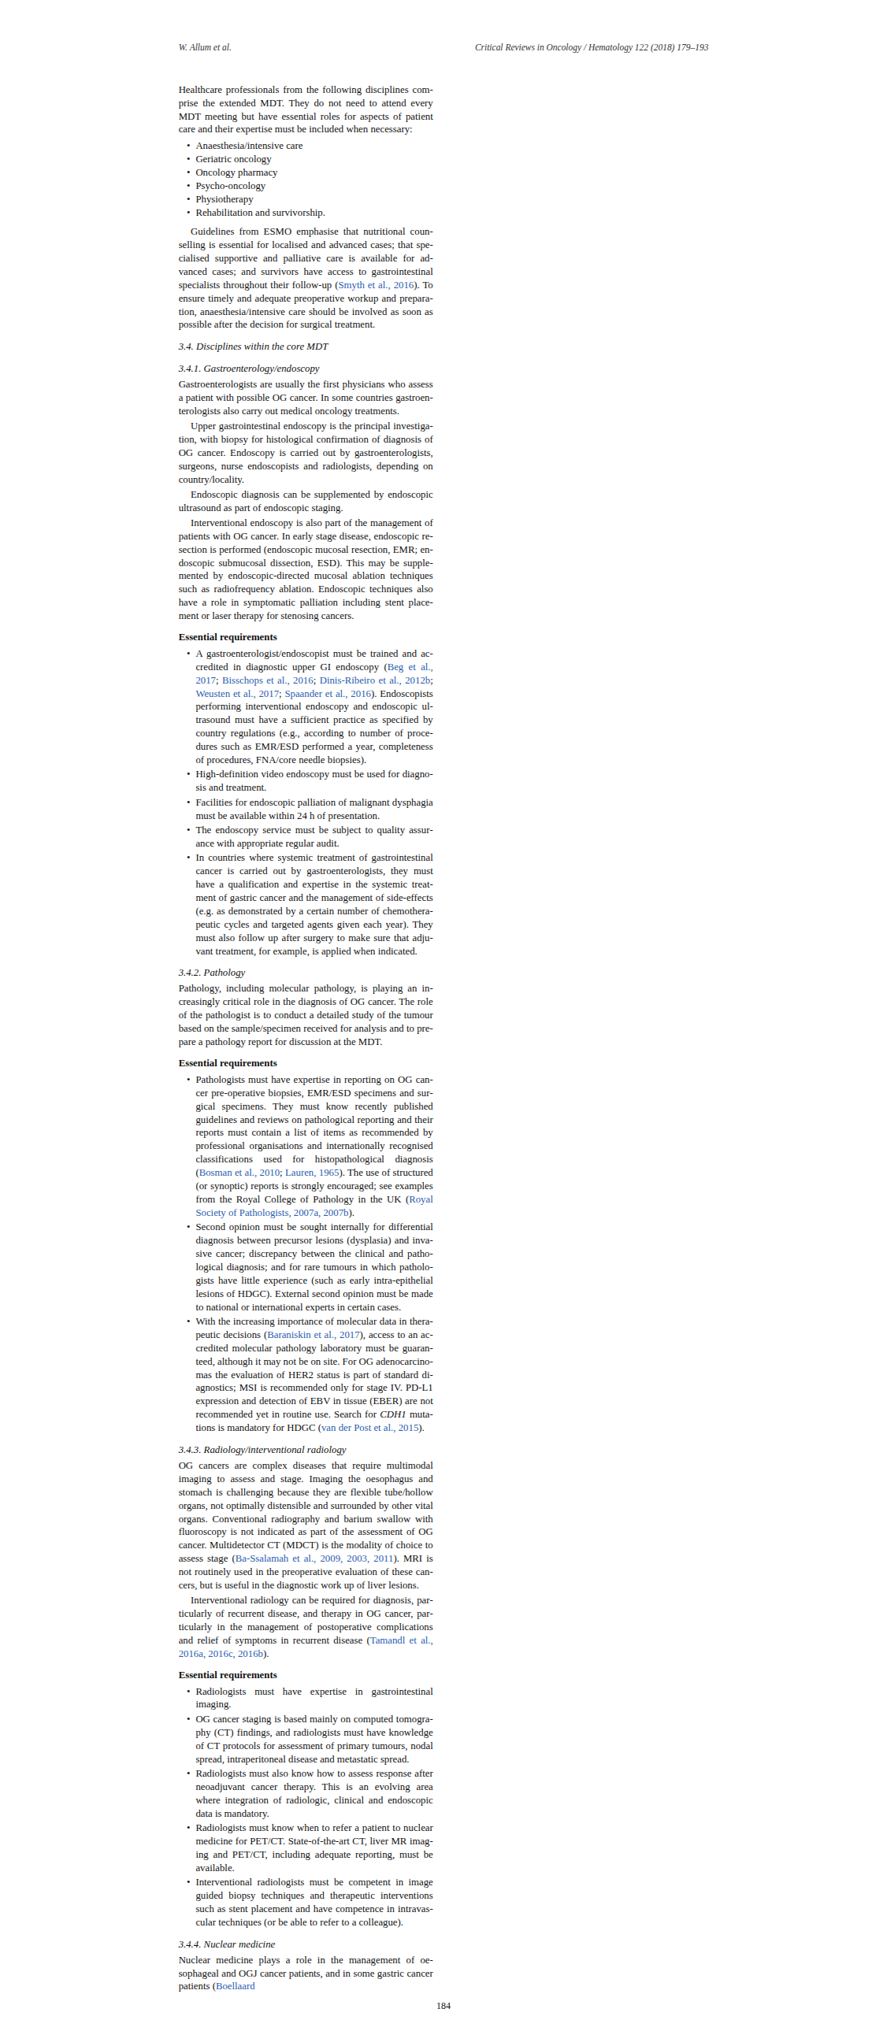W. Allum et al.
Critical Reviews in Oncology / Hematology 122 (2018) 179–193
Healthcare professionals from the following disciplines comprise the extended MDT. They do not need to attend every MDT meeting but have essential roles for aspects of patient care and their expertise must be included when necessary:
Anaesthesia/intensive care
Geriatric oncology
Oncology pharmacy
Psycho-oncology
Physiotherapy
Rehabilitation and survivorship.
Guidelines from ESMO emphasise that nutritional counselling is essential for localised and advanced cases; that specialised supportive and palliative care is available for advanced cases; and survivors have access to gastrointestinal specialists throughout their follow-up (Smyth et al., 2016). To ensure timely and adequate preoperative workup and preparation, anaesthesia/intensive care should be involved as soon as possible after the decision for surgical treatment.
3.4. Disciplines within the core MDT
3.4.1. Gastroenterology/endoscopy
Gastroenterologists are usually the first physicians who assess a patient with possible OG cancer. In some countries gastroenterologists also carry out medical oncology treatments.
Upper gastrointestinal endoscopy is the principal investigation, with biopsy for histological confirmation of diagnosis of OG cancer. Endoscopy is carried out by gastroenterologists, surgeons, nurse endoscopists and radiologists, depending on country/locality.
Endoscopic diagnosis can be supplemented by endoscopic ultrasound as part of endoscopic staging.
Interventional endoscopy is also part of the management of patients with OG cancer. In early stage disease, endoscopic resection is performed (endoscopic mucosal resection, EMR; endoscopic submucosal dissection, ESD). This may be supplemented by endoscopic-directed mucosal ablation techniques such as radiofrequency ablation. Endoscopic techniques also have a role in symptomatic palliation including stent placement or laser therapy for stenosing cancers.
Essential requirements
A gastroenterologist/endoscopist must be trained and accredited in diagnostic upper GI endoscopy (Beg et al., 2017; Bisschops et al., 2016; Dinis-Ribeiro et al., 2012b; Weusten et al., 2017; Spaander et al., 2016). Endoscopists performing interventional endoscopy and endoscopic ultrasound must have a sufficient practice as specified by country regulations (e.g., according to number of procedures such as EMR/ESD performed a year, completeness of procedures, FNA/core needle biopsies).
High-definition video endoscopy must be used for diagnosis and treatment.
Facilities for endoscopic palliation of malignant dysphagia must be available within 24 h of presentation.
The endoscopy service must be subject to quality assurance with appropriate regular audit.
In countries where systemic treatment of gastrointestinal cancer is carried out by gastroenterologists, they must have a qualification and expertise in the systemic treatment of gastric cancer and the management of side-effects (e.g. as demonstrated by a certain number of chemotherapeutic cycles and targeted agents given each year). They must also follow up after surgery to make sure that adjuvant treatment, for example, is applied when indicated.
3.4.2. Pathology
Pathology, including molecular pathology, is playing an increasingly critical role in the diagnosis of OG cancer. The role of the pathologist is to conduct a detailed study of the tumour based on the sample/specimen received for analysis and to prepare a pathology report for discussion at the MDT.
Essential requirements
Pathologists must have expertise in reporting on OG cancer pre-operative biopsies, EMR/ESD specimens and surgical specimens. They must know recently published guidelines and reviews on pathological reporting and their reports must contain a list of items as recommended by professional organisations and internationally recognised classifications used for histopathological diagnosis (Bosman et al., 2010; Lauren, 1965). The use of structured (or synoptic) reports is strongly encouraged; see examples from the Royal College of Pathology in the UK (Royal Society of Pathologists, 2007a, 2007b).
Second opinion must be sought internally for differential diagnosis between precursor lesions (dysplasia) and invasive cancer; discrepancy between the clinical and pathological diagnosis; and for rare tumours in which pathologists have little experience (such as early intra-epithelial lesions of HDGC). External second opinion must be made to national or international experts in certain cases.
With the increasing importance of molecular data in therapeutic decisions (Baraniskin et al., 2017), access to an accredited molecular pathology laboratory must be guaranteed, although it may not be on site. For OG adenocarcinomas the evaluation of HER2 status is part of standard diagnostics; MSI is recommended only for stage IV. PD-L1 expression and detection of EBV in tissue (EBER) are not recommended yet in routine use. Search for CDH1 mutations is mandatory for HDGC (van der Post et al., 2015).
3.4.3. Radiology/interventional radiology
OG cancers are complex diseases that require multimodal imaging to assess and stage. Imaging the oesophagus and stomach is challenging because they are flexible tube/hollow organs, not optimally distensible and surrounded by other vital organs. Conventional radiography and barium swallow with fluoroscopy is not indicated as part of the assessment of OG cancer. Multidetector CT (MDCT) is the modality of choice to assess stage (Ba-Ssalamah et al., 2009, 2003, 2011). MRI is not routinely used in the preoperative evaluation of these cancers, but is useful in the diagnostic work up of liver lesions.
Interventional radiology can be required for diagnosis, particularly of recurrent disease, and therapy in OG cancer, particularly in the management of postoperative complications and relief of symptoms in recurrent disease (Tamandl et al., 2016a, 2016c, 2016b).
Essential requirements
Radiologists must have expertise in gastrointestinal imaging.
OG cancer staging is based mainly on computed tomography (CT) findings, and radiologists must have knowledge of CT protocols for assessment of primary tumours, nodal spread, intraperitoneal disease and metastatic spread.
Radiologists must also know how to assess response after neoadjuvant cancer therapy. This is an evolving area where integration of radiologic, clinical and endoscopic data is mandatory.
Radiologists must know when to refer a patient to nuclear medicine for PET/CT. State-of-the-art CT, liver MR imaging and PET/CT, including adequate reporting, must be available.
Interventional radiologists must be competent in image guided biopsy techniques and therapeutic interventions such as stent placement and have competence in intravascular techniques (or be able to refer to a colleague).
3.4.4. Nuclear medicine
Nuclear medicine plays a role in the management of oesophageal and OGJ cancer patients, and in some gastric cancer patients (Boellaard
184